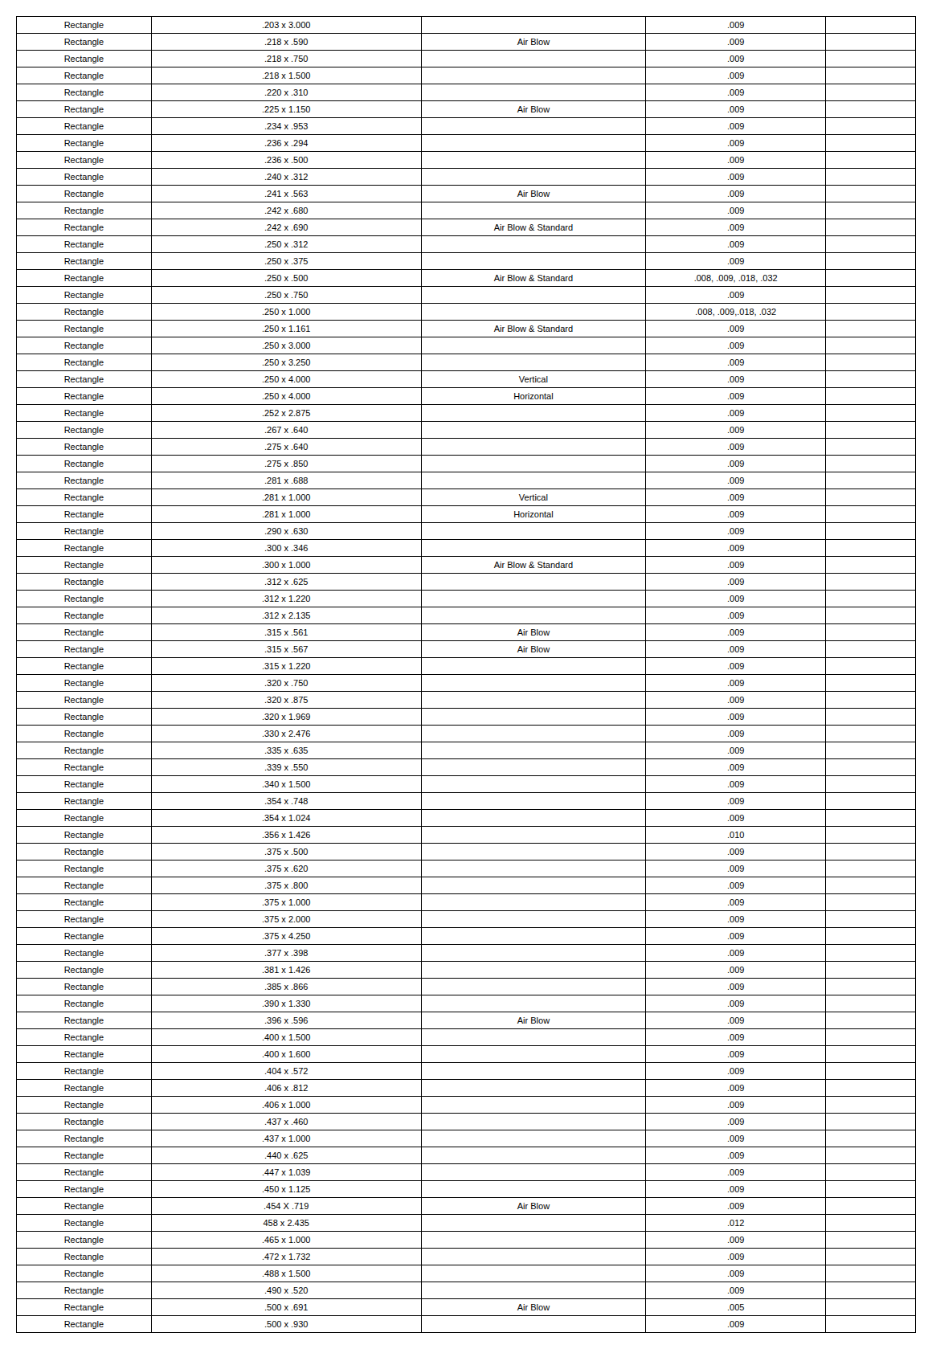| Rectangle | .203 x 3.000 | | .009 | |
| Rectangle | .218 x .590 | Air Blow | .009 | |
| Rectangle | .218 x .750 | | .009 | |
| Rectangle | .218 x 1.500 | | .009 | |
| Rectangle | .220 x .310 | | .009 | |
| Rectangle | .225 x 1.150 | Air Blow | .009 | |
| Rectangle | .234 x .953 | | .009 | |
| Rectangle | .236 x .294 | | .009 | |
| Rectangle | .236 x .500 | | .009 | |
| Rectangle | .240 x .312 | | .009 | |
| Rectangle | .241 x .563 | Air Blow | .009 | |
| Rectangle | .242 x .680 | | .009 | |
| Rectangle | .242 x .690 | Air Blow & Standard | .009 | |
| Rectangle | .250 x .312 | | .009 | |
| Rectangle | .250 x .375 | | .009 | |
| Rectangle | .250 x .500 | Air Blow & Standard | .008, .009, .018, .032 | |
| Rectangle | .250 x .750 | | .009 | |
| Rectangle | .250 x 1.000 | | .008, .009,.018, .032 | |
| Rectangle | .250 x 1.161 | Air Blow & Standard | .009 | |
| Rectangle | .250 x 3.000 | | .009 | |
| Rectangle | .250 x 3.250 | | .009 | |
| Rectangle | .250 x 4.000 | Vertical | .009 | |
| Rectangle | .250 x 4.000 | Horizontal | .009 | |
| Rectangle | .252 x 2.875 | | .009 | |
| Rectangle | .267 x .640 | | .009 | |
| Rectangle | .275 x .640 | | .009 | |
| Rectangle | .275 x .850 | | .009 | |
| Rectangle | .281 x .688 | | .009 | |
| Rectangle | .281 x 1.000 | Vertical | .009 | |
| Rectangle | .281 x 1.000 | Horizontal | .009 | |
| Rectangle | .290 x .630 | | .009 | |
| Rectangle | .300 x .346 | | .009 | |
| Rectangle | .300 x 1.000 | Air Blow & Standard | .009 | |
| Rectangle | .312 x .625 | | .009 | |
| Rectangle | .312 x 1.220 | | .009 | |
| Rectangle | .312 x 2.135 | | .009 | |
| Rectangle | .315 x .561 | Air Blow | .009 | |
| Rectangle | .315 x .567 | Air Blow | .009 | |
| Rectangle | .315 x 1.220 | | .009 | |
| Rectangle | .320 x .750 | | .009 | |
| Rectangle | .320 x .875 | | .009 | |
| Rectangle | .320 x 1.969 | | .009 | |
| Rectangle | .330 x 2.476 | | .009 | |
| Rectangle | .335 x .635 | | .009 | |
| Rectangle | .339 x .550 | | .009 | |
| Rectangle | .340 x 1.500 | | .009 | |
| Rectangle | .354 x .748 | | .009 | |
| Rectangle | .354 x 1.024 | | .009 | |
| Rectangle | .356 x 1.426 | | .010 | |
| Rectangle | .375 x .500 | | .009 | |
| Rectangle | .375 x .620 | | .009 | |
| Rectangle | .375 x .800 | | .009 | |
| Rectangle | .375 x 1.000 | | .009 | |
| Rectangle | .375 x 2.000 | | .009 | |
| Rectangle | .375 x 4.250 | | .009 | |
| Rectangle | .377 x .398 | | .009 | |
| Rectangle | .381 x 1.426 | | .009 | |
| Rectangle | .385 x .866 | | .009 | |
| Rectangle | .390 x 1.330 | | .009 | |
| Rectangle | .396 x .596 | Air Blow | .009 | |
| Rectangle | .400 x 1.500 | | .009 | |
| Rectangle | .400 x 1.600 | | .009 | |
| Rectangle | .404 x .572 | | .009 | |
| Rectangle | .406 x .812 | | .009 | |
| Rectangle | .406 x 1.000 | | .009 | |
| Rectangle | .437 x .460 | | .009 | |
| Rectangle | .437 x 1.000 | | .009 | |
| Rectangle | .440 x .625 | | .009 | |
| Rectangle | .447 x 1.039 | | .009 | |
| Rectangle | .450 x 1.125 | | .009 | |
| Rectangle | .454 X .719 | Air Blow | .009 | |
| Rectangle | 458 x 2.435 | | .012 | |
| Rectangle | .465 x 1.000 | | .009 | |
| Rectangle | .472 x 1.732 | | .009 | |
| Rectangle | .488 x 1.500 | | .009 | |
| Rectangle | .490 x .520 | | .009 | |
| Rectangle | .500 x .691 | Air Blow | .005 | |
| Rectangle | .500 x .930 | | .009 | |